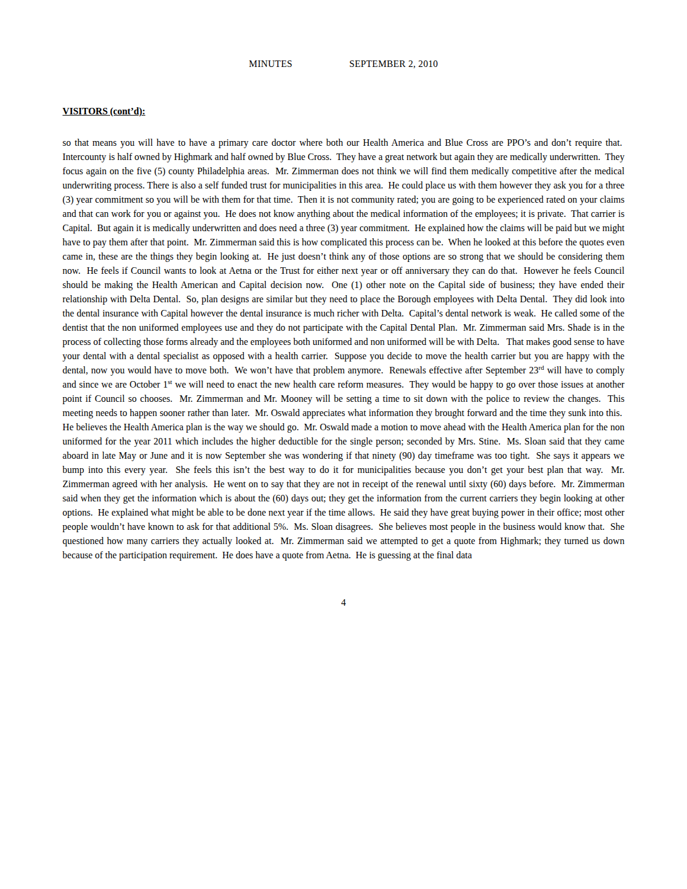MINUTES SEPTEMBER 2, 2010
VISITORS (cont’d):
so that means you will have to have a primary care doctor where both our Health America and Blue Cross are PPO’s and don’t require that. Intercounty is half owned by Highmark and half owned by Blue Cross. They have a great network but again they are medically underwritten. They focus again on the five (5) county Philadelphia areas. Mr. Zimmerman does not think we will find them medically competitive after the medical underwriting process. There is also a self funded trust for municipalities in this area. He could place us with them however they ask you for a three (3) year commitment so you will be with them for that time. Then it is not community rated; you are going to be experienced rated on your claims and that can work for you or against you. He does not know anything about the medical information of the employees; it is private. That carrier is Capital. But again it is medically underwritten and does need a three (3) year commitment. He explained how the claims will be paid but we might have to pay them after that point. Mr. Zimmerman said this is how complicated this process can be. When he looked at this before the quotes even came in, these are the things they begin looking at. He just doesn’t think any of those options are so strong that we should be considering them now. He feels if Council wants to look at Aetna or the Trust for either next year or off anniversary they can do that. However he feels Council should be making the Health American and Capital decision now. One (1) other note on the Capital side of business; they have ended their relationship with Delta Dental. So, plan designs are similar but they need to place the Borough employees with Delta Dental. They did look into the dental insurance with Capital however the dental insurance is much richer with Delta. Capital’s dental network is weak. He called some of the dentist that the non uniformed employees use and they do not participate with the Capital Dental Plan. Mr. Zimmerman said Mrs. Shade is in the process of collecting those forms already and the employees both uniformed and non uniformed will be with Delta. That makes good sense to have your dental with a dental specialist as opposed with a health carrier. Suppose you decide to move the health carrier but you are happy with the dental, now you would have to move both. We won’t have that problem anymore. Renewals effective after September 23rd will have to comply and since we are October 1st we will need to enact the new health care reform measures. They would be happy to go over those issues at another point if Council so chooses. Mr. Zimmerman and Mr. Mooney will be setting a time to sit down with the police to review the changes. This meeting needs to happen sooner rather than later. Mr. Oswald appreciates what information they brought forward and the time they sunk into this. He believes the Health America plan is the way we should go. Mr. Oswald made a motion to move ahead with the Health America plan for the non uniformed for the year 2011 which includes the higher deductible for the single person; seconded by Mrs. Stine. Ms. Sloan said that they came aboard in late May or June and it is now September she was wondering if that ninety (90) day timeframe was too tight. She says it appears we bump into this every year. She feels this isn’t the best way to do it for municipalities because you don’t get your best plan that way. Mr. Zimmerman agreed with her analysis. He went on to say that they are not in receipt of the renewal until sixty (60) days before. Mr. Zimmerman said when they get the information which is about the (60) days out; they get the information from the current carriers they begin looking at other options. He explained what might be able to be done next year if the time allows. He said they have great buying power in their office; most other people wouldn’t have known to ask for that additional 5%. Ms. Sloan disagrees. She believes most people in the business would know that. She questioned how many carriers they actually looked at. Mr. Zimmerman said we attempted to get a quote from Highmark; they turned us down because of the participation requirement. He does have a quote from Aetna. He is guessing at the final data
4